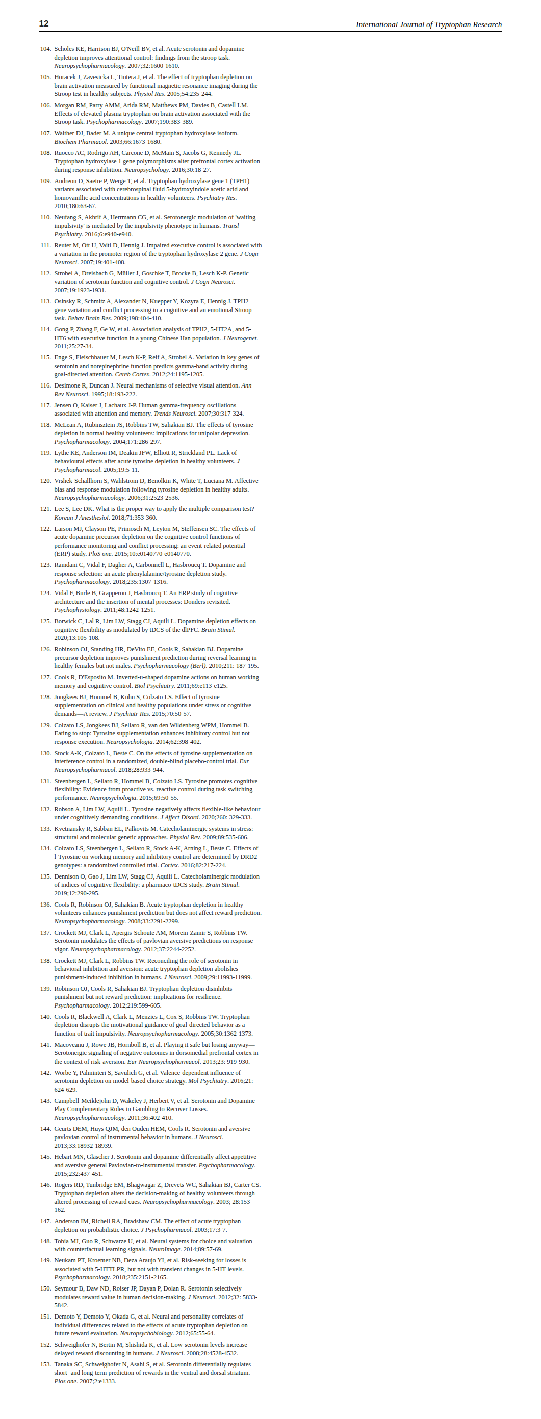12
International Journal of Tryptophan Research
104. Scholes KE, Harrison BJ, O'Neill BV, et al. Acute serotonin and dopamine depletion improves attentional control: findings from the stroop task. Neuropsychopharmacology. 2007;32:1600-1610.
105. Horacek J, Zavesicka L, Tintera J, et al. The effect of tryptophan depletion on brain activation measured by functional magnetic resonance imaging during the Stroop test in healthy subjects. Physiol Res. 2005;54:235-244.
106. Morgan RM, Parry AMM, Arida RM, Matthews PM, Davies B, Castell LM. Effects of elevated plasma tryptophan on brain activation associated with the Stroop task. Psychopharmacology. 2007;190:383-389.
107. Walther DJ, Bader M. A unique central tryptophan hydroxylase isoform. Biochem Pharmacol. 2003;66:1673-1680.
108. Ruocco AC, Rodrigo AH, Carcone D, McMain S, Jacobs G, Kennedy JL. Tryptophan hydroxylase 1 gene polymorphisms alter prefrontal cortex activation during response inhibition. Neuropsychology. 2016;30:18-27.
109. Andreou D, Saetre P, Werge T, et al. Tryptophan hydroxylase gene 1 (TPH1) variants associated with cerebrospinal fluid 5-hydroxyindole acetic acid and homovanillic acid concentrations in healthy volunteers. Psychiatry Res. 2010;180:63-67.
110. Neufang S, Akhrif A, Herrmann CG, et al. Serotonergic modulation of 'waiting impulsivity' is mediated by the impulsivity phenotype in humans. Transl Psychiatry. 2016;6:e940-e940.
111. Reuter M, Ott U, Vaitl D, Hennig J. Impaired executive control is associated with a variation in the promoter region of the tryptophan hydroxylase 2 gene. J Cogn Neurosci. 2007;19:401-408.
112. Strobel A, Dreisbach G, Müller J, Goschke T, Brocke B, Lesch K-P. Genetic variation of serotonin function and cognitive control. J Cogn Neurosci. 2007;19:1923-1931.
113. Osinsky R, Schmitz A, Alexander N, Kuepper Y, Kozyra E, Hennig J. TPH2 gene variation and conflict processing in a cognitive and an emotional Stroop task. Behav Brain Res. 2009;198:404-410.
114. Gong P, Zhang F, Ge W, et al. Association analysis of TPH2, 5-HT2A, and 5-HT6 with executive function in a young Chinese Han population. J Neurogenet. 2011;25:27-34.
115. Enge S, Fleischhauer M, Lesch K-P, Reif A, Strobel A. Variation in key genes of serotonin and norepinephrine function predicts gamma-band activity during goal-directed attention. Cereb Cortex. 2012;24:1195-1205.
116. Desimone R, Duncan J. Neural mechanisms of selective visual attention. Ann Rev Neurosci. 1995;18:193-222.
117. Jensen O, Kaiser J, Lachaux J-P. Human gamma-frequency oscillations associated with attention and memory. Trends Neurosci. 2007;30:317-324.
118. McLean A, Rubinsztein JS, Robbins TW, Sahakian BJ. The effects of tyrosine depletion in normal healthy volunteers: implications for unipolar depression. Psychopharmacology. 2004;171:286-297.
119. Lythe KE, Anderson IM, Deakin JFW, Elliott R, Strickland PL. Lack of behavioural effects after acute tyrosine depletion in healthy volunteers. J Psychopharmacol. 2005;19:5-11.
120. Vrshek-Schallhorn S, Wahlstrom D, Benolkin K, White T, Luciana M. Affective bias and response modulation following tyrosine depletion in healthy adults. Neuropsychopharmacology. 2006;31:2523-2536.
121. Lee S, Lee DK. What is the proper way to apply the multiple comparison test? Korean J Anesthesiol. 2018;71:353-360.
122. Larson MJ, Clayson PE, Primosch M, Leyton M, Steffensen SC. The effects of acute dopamine precursor depletion on the cognitive control functions of performance monitoring and conflict processing: an event-related potential (ERP) study. PloS one. 2015;10:e0140770-e0140770.
123. Ramdani C, Vidal F, Dagher A, Carbonnell L, Hasbroucq T. Dopamine and response selection: an acute phenylalanine/tyrosine depletion study. Psychopharmacology. 2018;235:1307-1316.
124. Vidal F, Burle B, Grapperon J, Hasbroucq T. An ERP study of cognitive architecture and the insertion of mental processes: Donders revisited. Psychophysiology. 2011;48:1242-1251.
125. Borwick C, Lal R, Lim LW, Stagg CJ, Aquili L. Dopamine depletion effects on cognitive flexibility as modulated by tDCS of the dlPFC. Brain Stimul. 2020;13:105-108.
126. Robinson OJ, Standing HR, DeVito EE, Cools R, Sahakian BJ. Dopamine precursor depletion improves punishment prediction during reversal learning in healthy females but not males. Psychopharmacology (Berl). 2010;211: 187-195.
127. Cools R, D'Esposito M. Inverted-u-shaped dopamine actions on human working memory and cognitive control. Biol Psychiatry. 2011;69:e113-e125.
128. Jongkees BJ, Hommel B, Kühn S, Colzato LS. Effect of tyrosine supplementation on clinical and healthy populations under stress or cognitive demands—A review. J Psychiatr Res. 2015;70:50-57.
129. Colzato LS, Jongkees BJ, Sellaro R, van den Wildenberg WPM, Hommel B. Eating to stop: Tyrosine supplementation enhances inhibitory control but not response execution. Neuropsychologia. 2014;62:398-402.
130. Stock A-K, Colzato L, Beste C. On the effects of tyrosine supplementation on interference control in a randomized, double-blind placebo-control trial. Eur Neuropsychopharmacol. 2018;28:933-944.
131. Steenbergen L, Sellaro R, Hommel B, Colzato LS. Tyrosine promotes cognitive flexibility: Evidence from proactive vs. reactive control during task switching performance. Neuropsychologia. 2015;69:50-55.
132. Robson A, Lim LW, Aquili L. Tyrosine negatively affects flexible-like behaviour under cognitively demanding conditions. J Affect Disord. 2020;260: 329-333.
133. Kvetnansky R, Sabban EL, Palkovits M. Catecholaminergic systems in stress: structural and molecular genetic approaches. Physiol Rev. 2009;89:535-606.
134. Colzato LS, Steenbergen L, Sellaro R, Stock A-K, Arning L, Beste C. Effects of l-Tyrosine on working memory and inhibitory control are determined by DRD2 genotypes: a randomized controlled trial. Cortex. 2016;82:217-224.
135. Dennison O, Gao J, Lim LW, Stagg CJ, Aquili L. Catecholaminergic modulation of indices of cognitive flexibility: a pharmaco-tDCS study. Brain Stimul. 2019;12:290-295.
136. Cools R, Robinson OJ, Sahakian B. Acute tryptophan depletion in healthy volunteers enhances punishment prediction but does not affect reward prediction. Neuropsychopharmacology. 2008;33:2291-2299.
137. Crockett MJ, Clark L, Apergis-Schoute AM, Morein-Zamir S, Robbins TW. Serotonin modulates the effects of pavlovian aversive predictions on response vigor. Neuropsychopharmacology. 2012;37:2244-2252.
138. Crockett MJ, Clark L, Robbins TW. Reconciling the role of serotonin in behavioral inhibition and aversion: acute tryptophan depletion abolishes punishment-induced inhibition in humans. J Neurosci. 2009;29:11993-11999.
139. Robinson OJ, Cools R, Sahakian BJ. Tryptophan depletion disinhibits punishment but not reward prediction: implications for resilience. Psychopharmacology. 2012;219:599-605.
140. Cools R, Blackwell A, Clark L, Menzies L, Cox S, Robbins TW. Tryptophan depletion disrupts the motivational guidance of goal-directed behavior as a function of trait impulsivity. Neuropsychopharmacology. 2005;30:1362-1373.
141. Macoveanu J, Rowe JB, Hornboll B, et al. Playing it safe but losing anyway—Serotonergic signaling of negative outcomes in dorsomedial prefrontal cortex in the context of risk-aversion. Eur Neuropsychopharmacol. 2013;23: 919-930.
142. Worbe Y, Palminteri S, Savulich G, et al. Valence-dependent influence of serotonin depletion on model-based choice strategy. Mol Psychiatry. 2016;21: 624-629.
143. Campbell-Meiklejohn D, Wakeley J, Herbert V, et al. Serotonin and Dopamine Play Complementary Roles in Gambling to Recover Losses. Neuropsychopharmacology. 2011;36:402-410.
144. Geurts DEM, Huys QJM, den Ouden HEM, Cools R. Serotonin and aversive pavlovian control of instrumental behavior in humans. J Neurosci. 2013;33:18932-18939.
145. Hebart MN, Gläscher J. Serotonin and dopamine differentially affect appetitive and aversive general Pavlovian-to-instrumental transfer. Psychopharmacology. 2015;232:437-451.
146. Rogers RD, Tunbridge EM, Bhagwagar Z, Drevets WC, Sahakian BJ, Carter CS. Tryptophan depletion alters the decision-making of healthy volunteers through altered processing of reward cues. Neuropsychopharmacology. 2003; 28:153-162.
147. Anderson IM, Richell RA, Bradshaw CM. The effect of acute tryptophan depletion on probabilistic choice. J Psychopharmacol. 2003;17:3-7.
148. Tobia MJ, Guo R, Schwarze U, et al. Neural systems for choice and valuation with counterfactual learning signals. NeuroImage. 2014;89:57-69.
149. Neukam PT, Kroemer NB, Deza Araujo YI, et al. Risk-seeking for losses is associated with 5-HTTLPR, but not with transient changes in 5-HT levels. Psychopharmacology. 2018;235:2151-2165.
150. Seymour B, Daw ND, Roiser JP, Dayan P, Dolan R. Serotonin selectively modulates reward value in human decision-making. J Neurosci. 2012;32: 5833-5842.
151. Demoto Y, Demoto Y, Okada G, et al. Neural and personality correlates of individual differences related to the effects of acute tryptophan depletion on future reward evaluation. Neuropsychobiology. 2012;65:55-64.
152. Schweighofer N, Bertin M, Shishida K, et al. Low-serotonin levels increase delayed reward discounting in humans. J Neurosci. 2008;28:4528-4532.
153. Tanaka SC, Schweighofer N, Asahi S, et al. Serotonin differentially regulates short- and long-term prediction of rewards in the ventral and dorsal striatum. Plos one. 2007;2:e1333.